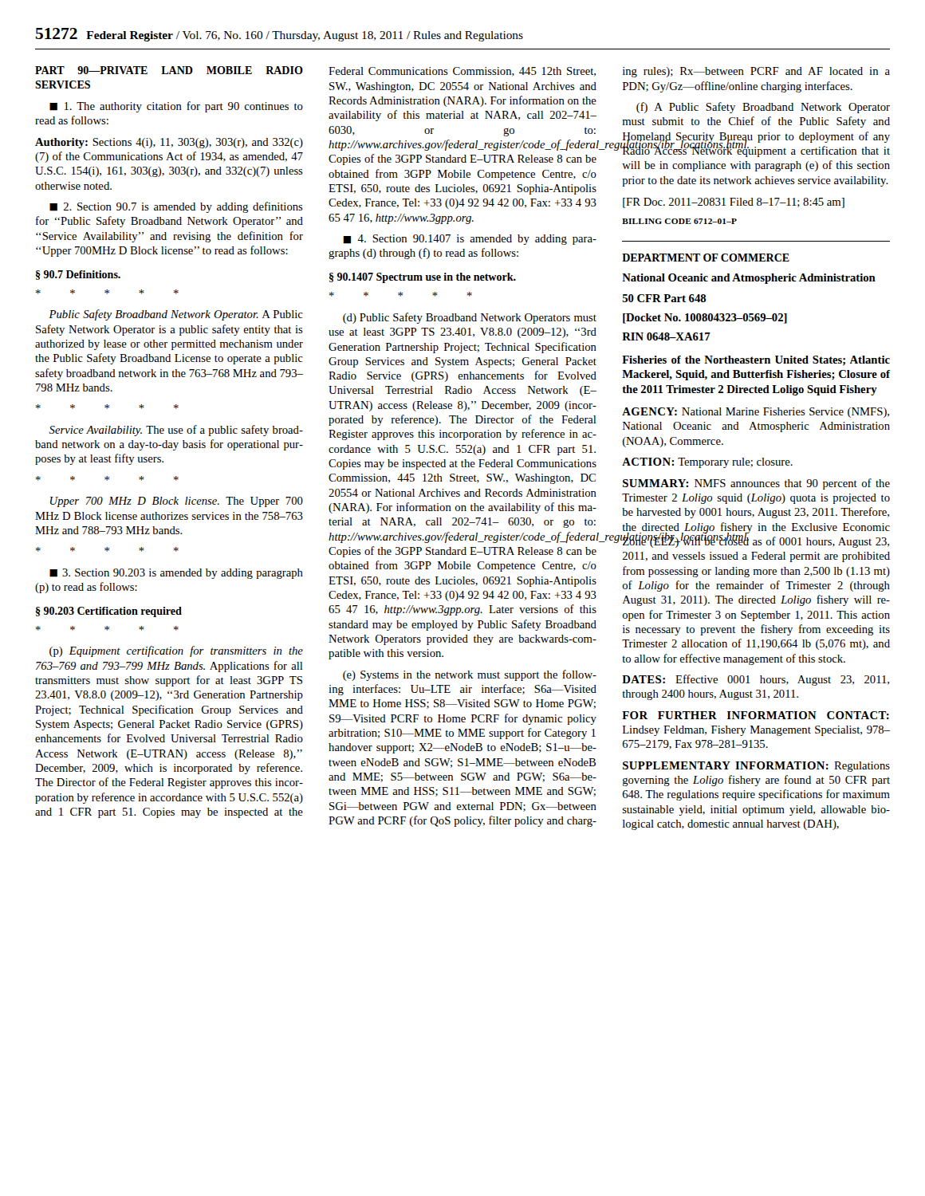51272 Federal Register / Vol. 76, No. 160 / Thursday, August 18, 2011 / Rules and Regulations
PART 90—PRIVATE LAND MOBILE RADIO SERVICES
■1. The authority citation for part 90 continues to read as follows:
Authority: Sections 4(i), 11, 303(g), 303(r), and 332(c)(7) of the Communications Act of 1934, as amended, 47 U.S.C. 154(i), 161, 303(g), 303(r), and 332(c)(7) unless otherwise noted.
■2. Section 90.7 is amended by adding definitions for ‘‘Public Safety Broadband Network Operator’’ and ‘‘Service Availability’’ and revising the definition for ‘‘Upper 700MHz D Block license’’ to read as follows:
§ 90.7 Definitions.
* * * * *
Public Safety Broadband Network Operator. A Public Safety Network Operator is a public safety entity that is authorized by lease or other permitted mechanism under the Public Safety Broadband License to operate a public safety broadband network in the 763–768 MHz and 793–798 MHz bands.
* * * * *
Service Availability. The use of a public safety broadband network on a day-to-day basis for operational purposes by at least fifty users.
* * * * *
Upper 700 MHz D Block license. The Upper 700 MHz D Block license authorizes services in the 758–763 MHz and 788–793 MHz bands.
* * * * *
■3. Section 90.203 is amended by adding paragraph (p) to read as follows:
§ 90.203 Certification required
* * * * *
(p) Equipment certification for transmitters in the 763–769 and 793–799 MHz Bands. Applications for all transmitters must show support for at least 3GPP TS 23.401, V8.8.0 (2009–12), ‘‘3rd Generation Partnership Project; Technical Specification Group Services and System Aspects; General Packet Radio Service (GPRS) enhancements for Evolved Universal Terrestrial Radio Access Network (E–UTRAN) access (Release 8),’’ December, 2009, which is incorporated by reference. The Director of the Federal Register approves this incorporation by reference in accordance with 5 U.S.C. 552(a) and 1 CFR part 51. Copies may be inspected at the Federal Communications Commission, 445 12th Street, SW., Washington, DC 20554 or National Archives and Records Administration (NARA). For information on the availability of this material at NARA, call 202–741– 6030, or go to: http://www.archives.gov/federal_register/code_of_federal_regulations/ibr_locations.html. Copies of the 3GPP Standard E–UTRA Release 8 can be obtained from 3GPP Mobile Competence Centre, c/o ETSI, 650, route des Lucioles, 06921 Sophia-Antipolis Cedex, France, Tel: +33 (0)4 92 94 42 00, Fax: +33 4 93 65 47 16, http://www.3gpp.org.
■4. Section 90.1407 is amended by adding paragraphs (d) through (f) to read as follows:
§ 90.1407 Spectrum use in the network.
* * * * *
(d) Public Safety Broadband Network Operators must use at least 3GPP TS 23.401, V8.8.0 (2009–12), ‘‘3rd Generation Partnership Project; Technical Specification Group Services and System Aspects; General Packet Radio Service (GPRS) enhancements for Evolved Universal Terrestrial Radio Access Network (E–UTRAN) access (Release 8),’’ December, 2009 (incorporated by reference). The Director of the Federal Register approves this incorporation by reference in accordance with 5 U.S.C. 552(a) and 1 CFR part 51. Copies may be inspected at the Federal Communications Commission, 445 12th Street, SW., Washington, DC 20554 or National Archives and Records Administration (NARA). For information on the availability of this material at NARA, call 202–741– 6030, or go to: http://www.archives.gov/federal_register/code_of_federal_regulations/ibr_locations.html. Copies of the 3GPP Standard E–UTRA Release 8 can be obtained from 3GPP Mobile Competence Centre, c/o ETSI, 650, route des Lucioles, 06921 Sophia-Antipolis Cedex, France, Tel: +33 (0)4 92 94 42 00, Fax: +33 4 93 65 47 16, http://www.3gpp.org. Later versions of this standard may be employed by Public Safety Broadband Network Operators provided they are backwards-compatible with this version.
(e) Systems in the network must support the following interfaces: Uu–LTE air interface; S6a—Visited MME to Home HSS; S8—Visited SGW to Home PGW; S9—Visited PCRF to Home PCRF for dynamic policy arbitration; S10—MME to MME support for Category 1 handover support; X2—eNodeB to eNodeB; S1–u—between eNodeB and SGW; S1–MME—between eNodeB and MME; S5—between SGW and PGW; S6a—between MME and HSS; S11—between MME and SGW; SGi—between PGW and external PDN; Gx—between PGW and PCRF (for QoS policy, filter policy and charging rules); Rx—between PCRF and AF located in a PDN; Gy/Gz—offline/online charging interfaces.
(f) A Public Safety Broadband Network Operator must submit to the Chief of the Public Safety and Homeland Security Bureau prior to deployment of any Radio Access Network equipment a certification that it will be in compliance with paragraph (e) of this section prior to the date its network achieves service availability.
[FR Doc. 2011–20831 Filed 8–17–11; 8:45 am]
BILLING CODE 6712–01–P
DEPARTMENT OF COMMERCE
National Oceanic and Atmospheric Administration
50 CFR Part 648
[Docket No. 100804323–0569–02]
RIN 0648–XA617
Fisheries of the Northeastern United States; Atlantic Mackerel, Squid, and Butterfish Fisheries; Closure of the 2011 Trimester 2 Directed Loligo Squid Fishery
AGENCY: National Marine Fisheries Service (NMFS), National Oceanic and Atmospheric Administration (NOAA), Commerce.
ACTION: Temporary rule; closure.
SUMMARY: NMFS announces that 90 percent of the Trimester 2 Loligo squid (Loligo) quota is projected to be harvested by 0001 hours, August 23, 2011. Therefore, the directed Loligo fishery in the Exclusive Economic Zone (EEZ) will be closed as of 0001 hours, August 23, 2011, and vessels issued a Federal permit are prohibited from possessing or landing more than 2,500 lb (1.13 mt) of Loligo for the remainder of Trimester 2 (through August 31, 2011). The directed Loligo fishery will re-open for Trimester 3 on September 1, 2011. This action is necessary to prevent the fishery from exceeding its Trimester 2 allocation of 11,190,664 lb (5,076 mt), and to allow for effective management of this stock.
DATES: Effective 0001 hours, August 23, 2011, through 2400 hours, August 31, 2011.
FOR FURTHER INFORMATION CONTACT: Lindsey Feldman, Fishery Management Specialist, 978–675–2179, Fax 978–281–9135.
SUPPLEMENTARY INFORMATION: Regulations governing the Loligo fishery are found at 50 CFR part 648. The regulations require specifications for maximum sustainable yield, initial optimum yield, allowable biological catch, domestic annual harvest (DAH),